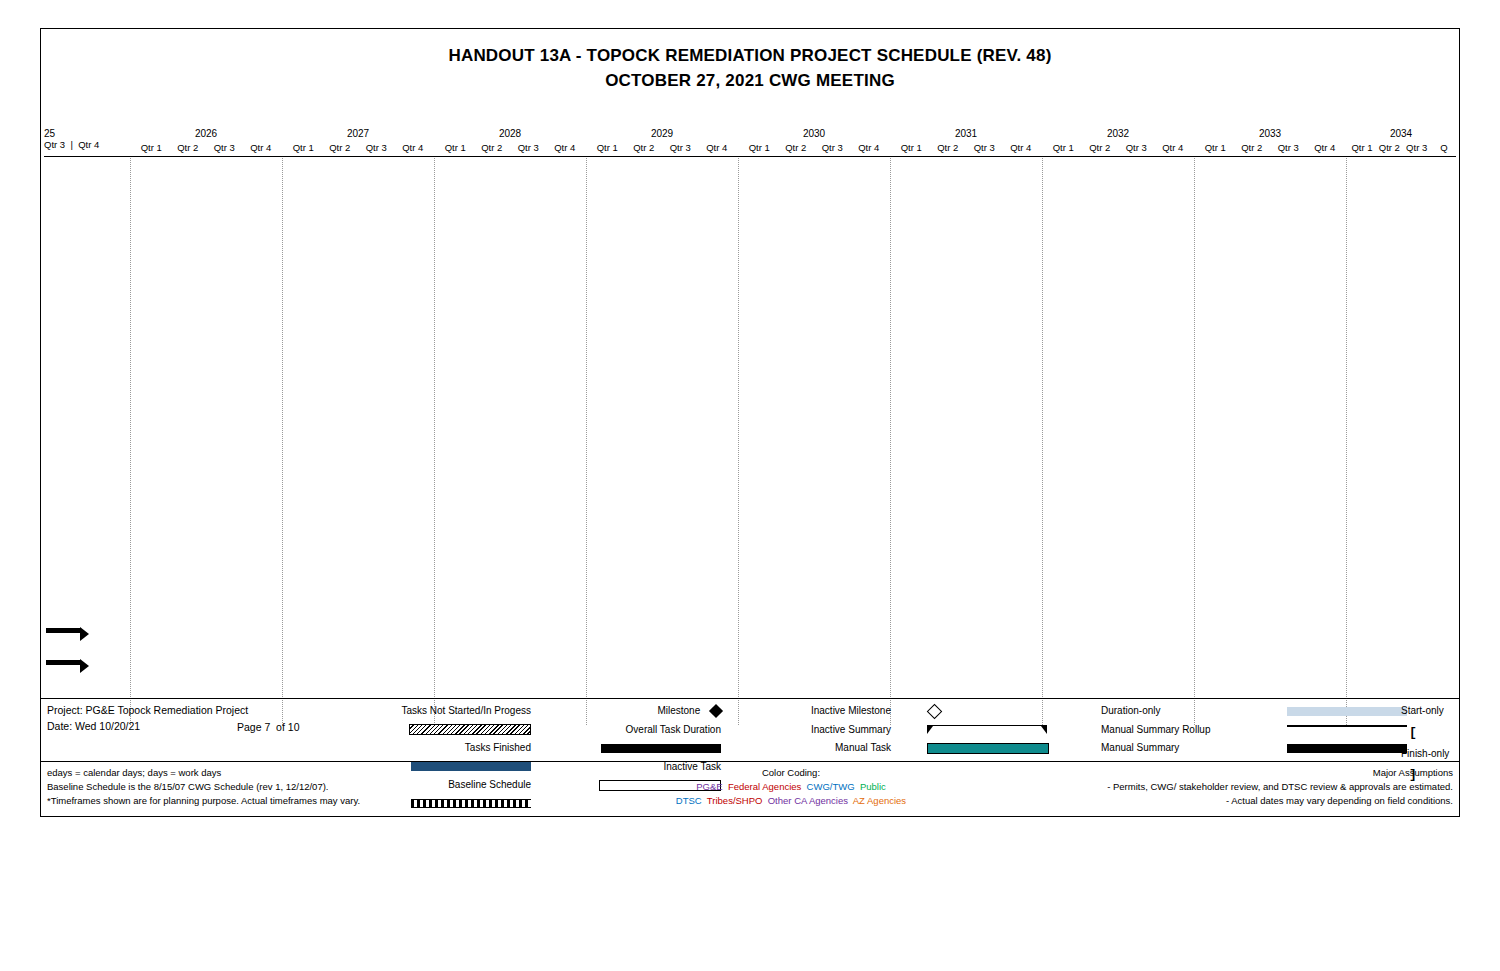HANDOUT 13A - TOPOCK REMEDIATION PROJECT SCHEDULE (REV. 48)
OCTOBER 27, 2021 CWG MEETING
25
Qtr 3 | Qtr 4
2026
2027
2028
2029
2030
2031
2032
2033
2034
Qtr 1 Qtr 2 Qtr 3 Qtr 4
Qtr 1 Qtr 2 Qtr 3 Qtr 4
Qtr 1 Qtr 2 Qtr 3 Qtr 4
Qtr 1 Qtr 2 Qtr 3 Qtr 4
Qtr 1 Qtr 2 Qtr 3 Qtr 4
Qtr 1 Qtr 2 Qtr 3 Qtr 4
Qtr 1 Qtr 2 Qtr 3 Qtr 4
Qtr 1 Qtr 2 Qtr 3 Qtr 4
Qtr 1 Qtr 2 Qtr 3 Q
Project: PG&E Topock Remediation Project
Date: Wed 10/20/21
Page 7 of 10
Tasks Not Started/In Progess
Tasks Finished
Baseline Schedule
Milestone
Overall Task Duration
Inactive Task
Inactive Milestone
Inactive Summary
Manual Task
Duration-only
Manual Summary Rollup
Manual Summary
Start-only [
Finish-only ]
edays = calendar days; days = work days
Baseline Schedule is the 8/15/07 CWG Schedule (rev 1, 12/12/07).
*Timeframes shown are for planning purpose. Actual timeframes may vary.
Color Coding:
PG&E Federal Agencies CWG/TWG Public
DTSC Tribes/SHPO Other CA Agencies AZ Agencies
Major Assumptions
- Permits, CWG/ stakeholder review, and DTSC review & approvals are estimated.
- Actual dates may vary depending on field conditions.